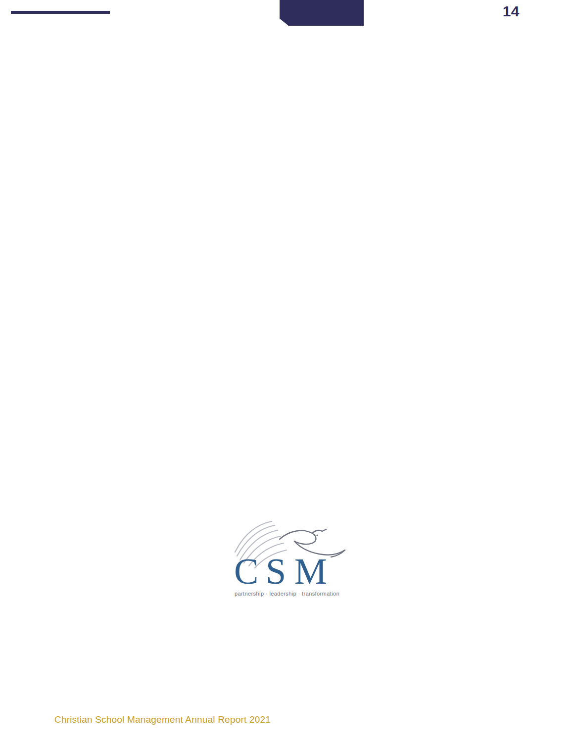14
C S M partnership · leadership · transformation
Christian School Management Annual Report 2021